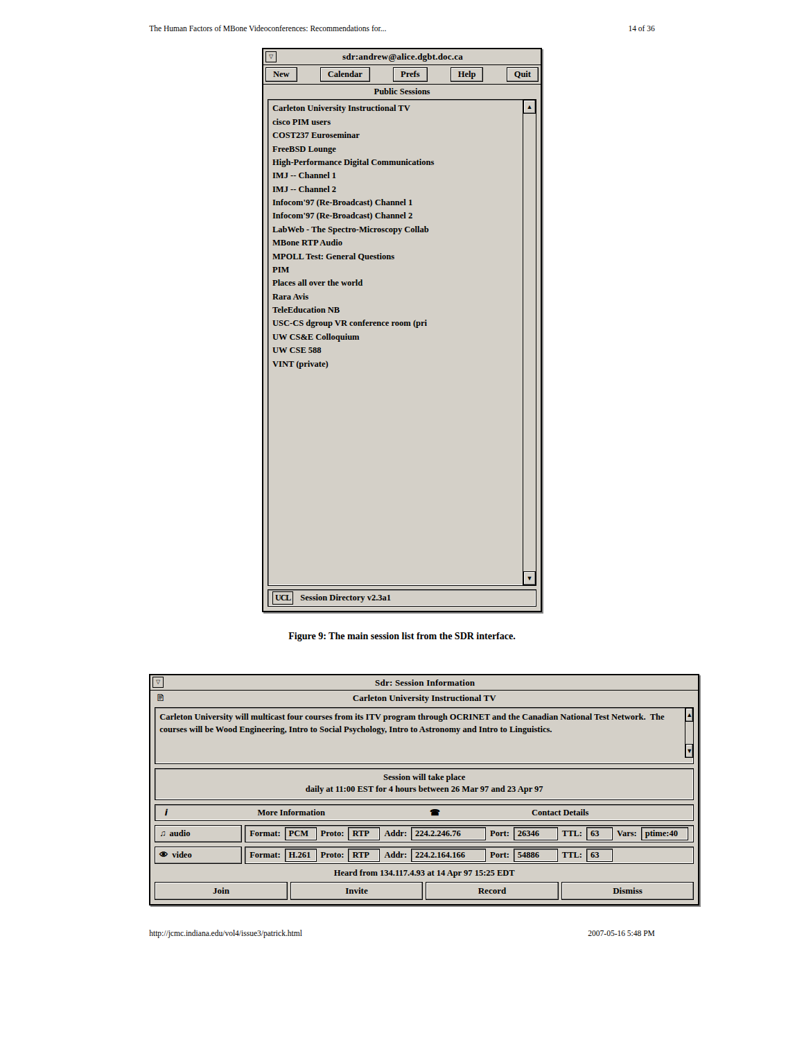The Human Factors of MBone Videoconferences: Recommendations for...
14 of 36
▽
sdr:andrew@alice.dgbt.doc.ca
New
Calendar
Prefs
Help
Quit
Public Sessions
Carleton University Instructional TV
cisco PIM users
COST237 Euroseminar
FreeBSD Lounge
High-Performance Digital Communications
IMJ -- Channel 1
IMJ -- Channel 2
Infocom'97 (Re-Broadcast) Channel 1
Infocom'97 (Re-Broadcast) Channel 2
LabWeb - The Spectro-Microscopy Collab
MBone RTP Audio
MPOLL Test: General Questions
PIM
Places all over the world
Rara Avis
TeleEducation NB
USC-CS dgroup VR conference room (pri
UW CS&E Colloquium
UW CSE 588
VINT (private)
▲
▼
UCL
Session Directory v2.3a1
Figure 9: The main session list from the SDR interface.
▽
Sdr: Session Information
🖹
Carleton University Instructional TV
Carleton University will multicast four courses from its ITV program through OCRINET and the Canadian National Test Network. The courses will be Wood Engineering, Intro to Social Psychology, Intro to Astronomy and Intro to Linguistics.
▲
▼
Session will take place
daily at 11:00 EST for 4 hours between 26 Mar 97 and 23 Apr 97
𝒊
More Information
☎
Contact Details
♫audio
Format: PCM Proto: RTP Addr: 224.2.246.76 Port: 26346 TTL: 63 Vars: ptime:40
👁video
Format: H.261 Proto: RTP Addr: 224.2.164.166 Port: 54886 TTL: 63
Heard from 134.117.4.93 at 14 Apr 97 15:25 EDT
Join
Invite
Record
Dismiss
http://jcmc.indiana.edu/vol4/issue3/patrick.html
2007-05-16 5:48 PM